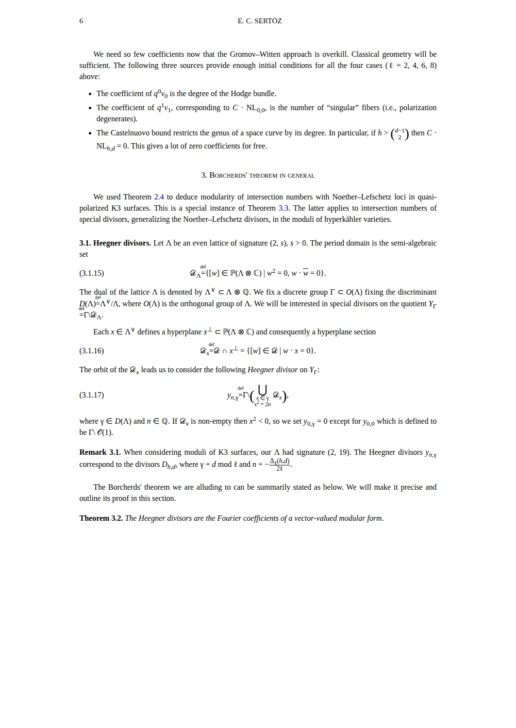6 E. C. SERTÖZ
We need so few coefficients now that the Gromov–Witten approach is overkill. Classical geometry will be sufficient. The following three sources provide enough initial conditions for all the four cases (ℓ = 2, 4, 6, 8) above:
The coefficient of q0v0 is the degree of the Hodge bundle.
The coefficient of q1v1, corresponding to C · NL0,0, is the number of “singular” fibers (i.e., polarization degenerates).
The Castelnuovo bound restricts the genus of a space curve by its degree. In particular, if h > (d−12) then C · NLh,d = 0. This gives a lot of zero coefficients for free.
3. Borcherds' theorem in general
We used Theorem 2.4 to deduce modularity of intersection numbers with Noether–Lefschetz loci in quasi-polarized K3 surfaces. This is a special instance of Theorem 3.3. The latter applies to intersection numbers of special divisors, generalizing the Noether–Lefschetz divisors, in the moduli of hyperkähler varieties.
3.1. Heegner divisors. Let Λ be an even lattice of signature (2, s), s > 0. The period domain is the semi-algebraic set
(3.1.15) 𝒟Λdef={[w] ∈ ℙ(Λ ⊗ ℂ) | w2 = 0, w · w = 0}.
The dual of the lattice Λ is denoted by Λ∨ ⊂ Λ ⊗ ℚ. We fix a discrete group Γ ⊂ O(Λ) fixing the discriminant D(Λ)def=Λ∨/Λ, where O(Λ) is the orthogonal group of Λ. We will be interested in special divisors on the quotient YΓdef=Γ\𝒟Λ.
Each x ∈ Λ∨ defines a hyperplane x⊥ ⊂ ℙ(Λ ⊗ ℂ) and consequently a hyperplane section
(3.1.16) 𝒟xdef=𝒟 ∩ x⊥ = {[w] ∈ 𝒟 | w · x = 0}.
The orbit of the 𝒟x leads us to consider the following Heegner divisor on YΓ:
(3.1.17) yn,γdef=Γ\(⋃x ∈ γ
x2 = 2n 𝒟x),
where γ ∈ D(Λ) and n ∈ ℚ. If 𝒟x is non-empty then x2 < 0, so we set y0,γ = 0 except for y0,0 which is defined to be Γ\ 𝒪(1).
Remark 3.1. When considering moduli of K3 surfaces, our Λ had signature (2, 19). The Heegner divisors yn,γ correspond to the divisors Dh,d, where γ = d mod ℓ and n = −Δℓ(h,d) 2ℓ.
The Borcherds' theorem we are alluding to can be summarily stated as below. We will make it precise and outline its proof in this section.
Theorem 3.2. The Heegner divisors are the Fourier coefficients of a vector-valued modular form.